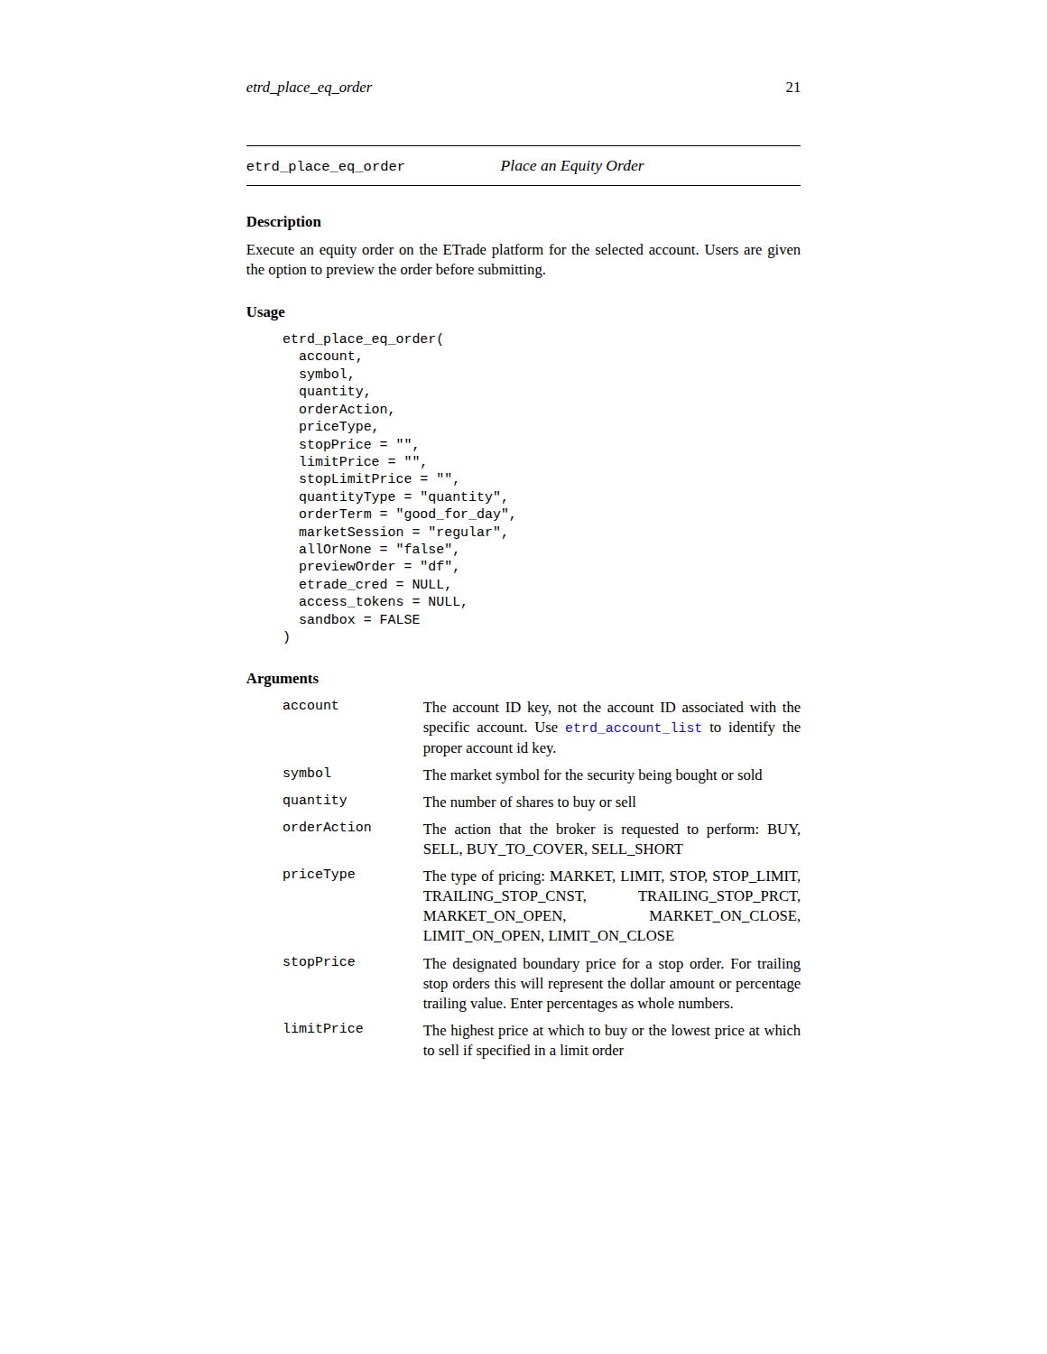etrd_place_eq_order
21
etrd_place_eq_order
Place an Equity Order
Description
Execute an equity order on the ETrade platform for the selected account. Users are given the option to preview the order before submitting.
Usage
etrd_place_eq_order(
  account,
  symbol,
  quantity,
  orderAction,
  priceType,
  stopPrice = "",
  limitPrice = "",
  stopLimitPrice = "",
  quantityType = "quantity",
  orderTerm = "good_for_day",
  marketSession = "regular",
  allOrNone = "false",
  previewOrder = "df",
  etrade_cred = NULL,
  access_tokens = NULL,
  sandbox = FALSE
)
Arguments
account
The account ID key, not the account ID associated with the specific account. Use etrd_account_list to identify the proper account id key.
symbol
The market symbol for the security being bought or sold
quantity
The number of shares to buy or sell
orderAction
The action that the broker is requested to perform: BUY, SELL, BUY_TO_COVER, SELL_SHORT
priceType
The type of pricing: MARKET, LIMIT, STOP, STOP_LIMIT, TRAILING_STOP_CNST, TRAILING_STOP_PRCT, MARKET_ON_OPEN, MARKET_ON_CLOSE, LIMIT_ON_OPEN, LIMIT_ON_CLOSE
stopPrice
The designated boundary price for a stop order. For trailing stop orders this will represent the dollar amount or percentage trailing value. Enter percentages as whole numbers.
limitPrice
The highest price at which to buy or the lowest price at which to sell if specified in a limit order